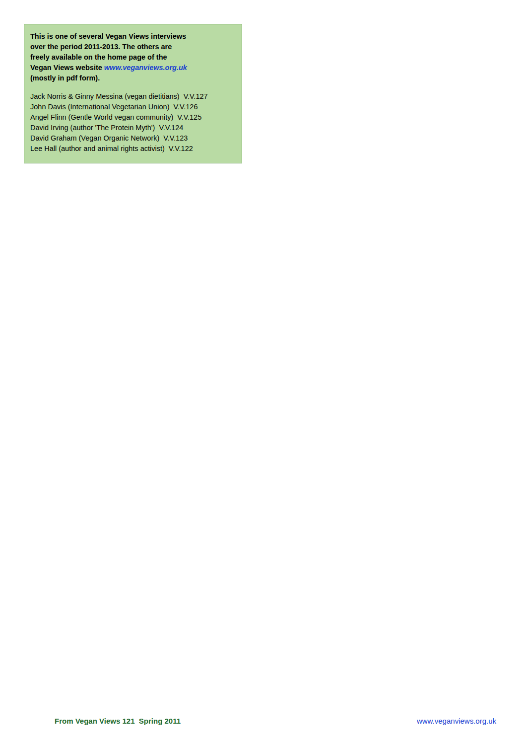This is one of several Vegan Views interviews
over the period 2011-2013. The others are
freely available on the home page of the
Vegan Views website www.veganviews.org.uk
(mostly in pdf form).
Jack Norris & Ginny Messina (vegan dietitians) V.V.127
John Davis (International Vegetarian Union) V.V.126
Angel Flinn (Gentle World vegan community) V.V.125
David Irving (author 'The Protein Myth') V.V.124
David Graham (Vegan Organic Network) V.V.123
Lee Hall (author and animal rights activist) V.V.122
From Vegan Views 121 Spring 2011 www.veganviews.org.uk